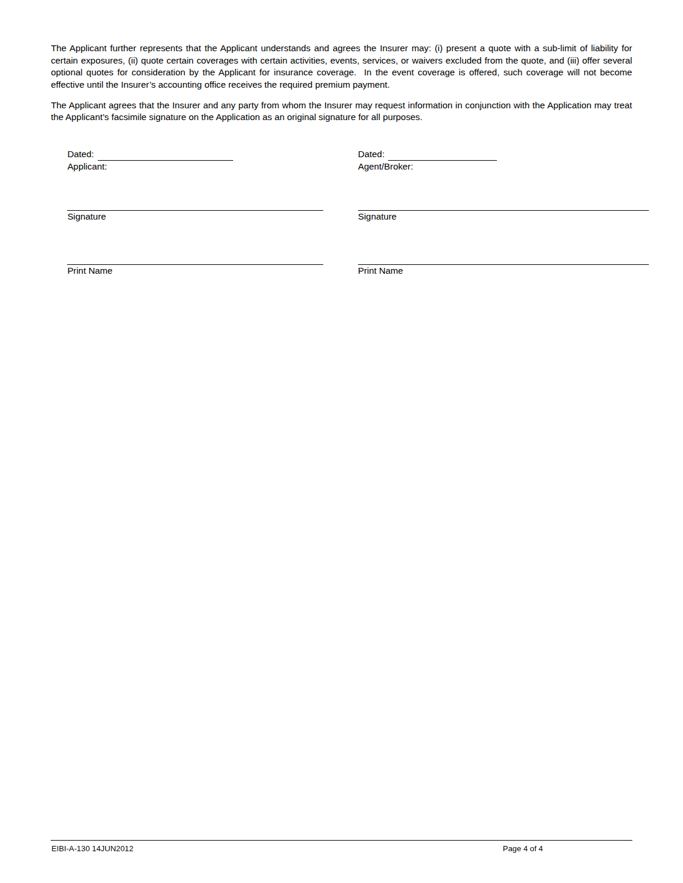The Applicant further represents that the Applicant understands and agrees the Insurer may: (i) present a quote with a sub-limit of liability for certain exposures, (ii) quote certain coverages with certain activities, events, services, or waivers excluded from the quote, and (iii) offer several optional quotes for consideration by the Applicant for insurance coverage. In the event coverage is offered, such coverage will not become effective until the Insurer’s accounting office receives the required premium payment.
The Applicant agrees that the Insurer and any party from whom the Insurer may request information in conjunction with the Application may treat the Applicant’s facsimile signature on the Application as an original signature for all purposes.
| Dated: | | Dated: |
| Applicant: | | Agent/Broker: |
| Signature | | Signature |
| Print Name | | Print Name |
| EIBI-A-130 14JUN2012 | Page 4 of 4 | |